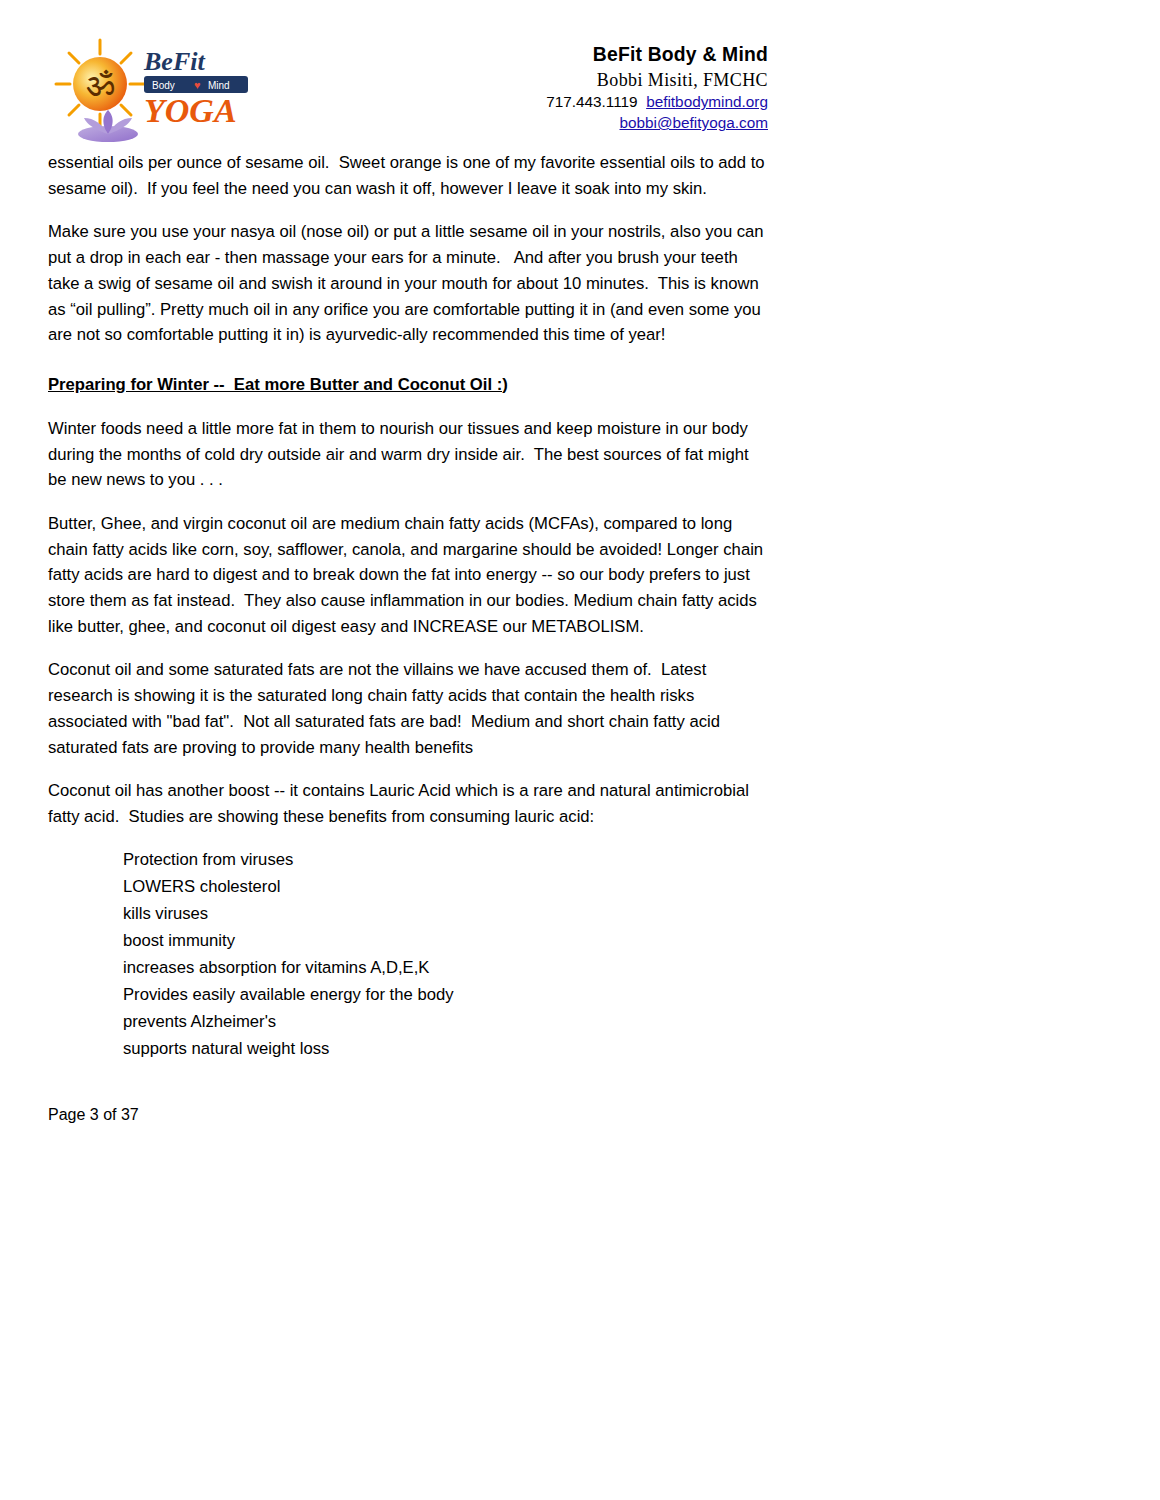ॐ BeFit Body ♥ Mind YOGA
BeFit Body & Mind
Bobbi Misiti, FMCHC
717.443.1119 befitbodymind.org
bobbi@befityoga.com
essential oils per ounce of sesame oil. Sweet orange is one of my favorite essential oils to add to sesame oil). If you feel the need you can wash it off, however I leave it soak into my skin.
Make sure you use your nasya oil (nose oil) or put a little sesame oil in your nostrils, also you can put a drop in each ear - then massage your ears for a minute. And after you brush your teeth take a swig of sesame oil and swish it around in your mouth for about 10 minutes. This is known as “oil pulling”. Pretty much oil in any orifice you are comfortable putting it in (and even some you are not so comfortable putting it in) is ayurvedic-ally recommended this time of year!
Preparing for Winter -- Eat more Butter and Coconut Oil :)
Winter foods need a little more fat in them to nourish our tissues and keep moisture in our body during the months of cold dry outside air and warm dry inside air. The best sources of fat might be new news to you . . .
Butter, Ghee, and virgin coconut oil are medium chain fatty acids (MCFAs), compared to long chain fatty acids like corn, soy, safflower, canola, and margarine should be avoided! Longer chain fatty acids are hard to digest and to break down the fat into energy -- so our body prefers to just store them as fat instead. They also cause inflammation in our bodies. Medium chain fatty acids like butter, ghee, and coconut oil digest easy and INCREASE our METABOLISM.
Coconut oil and some saturated fats are not the villains we have accused them of. Latest research is showing it is the saturated long chain fatty acids that contain the health risks associated with "bad fat". Not all saturated fats are bad! Medium and short chain fatty acid saturated fats are proving to provide many health benefits
Coconut oil has another boost -- it contains Lauric Acid which is a rare and natural antimicrobial fatty acid. Studies are showing these benefits from consuming lauric acid:
Protection from viruses
LOWERS cholesterol
kills viruses
boost immunity
increases absorption for vitamins A,D,E,K
Provides easily available energy for the body
prevents Alzheimer's
supports natural weight loss
Page 3 of 37